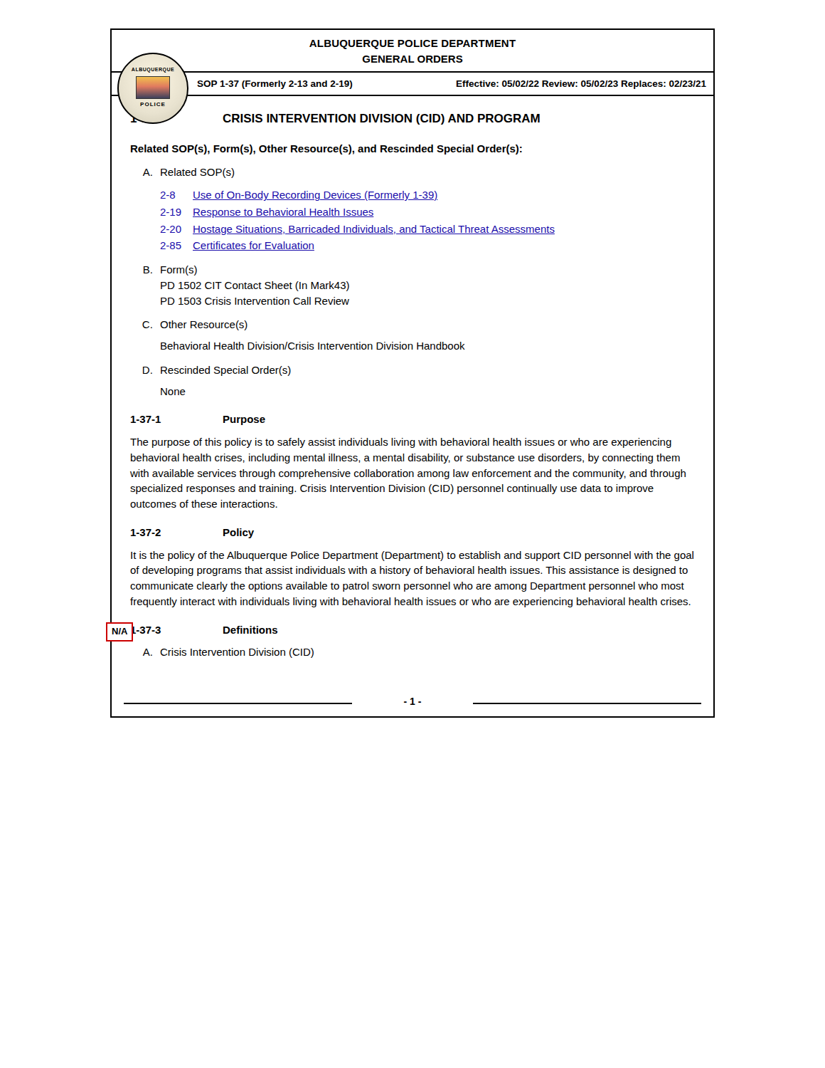ALBUQUERQUE POLICE DEPARTMENT
GENERAL ORDERS
ALBUQUERQUE POLICE
SOP 1-37 (Formerly 2-13 and 2-19) Effective: 05/02/22 Review: 05/02/23 Replaces: 02/23/21
1-37 CRISIS INTERVENTION DIVISION (CID) AND PROGRAM
Related SOP(s), Form(s), Other Resource(s), and Rescinded Special Order(s):
Related SOP(s)
2-8 Use of On-Body Recording Devices (Formerly 1-39) 2-19 Response to Behavioral Health Issues 2-20 Hostage Situations, Barricaded Individuals, and Tactical Threat Assessments 2-85 Certificates for Evaluation
Form(s)
PD 1502 CIT Contact Sheet (In Mark43)
PD 1503 Crisis Intervention Call Review
Other Resource(s)
Behavioral Health Division/Crisis Intervention Division Handbook
Rescinded Special Order(s)
None
1-37-1 Purpose
The purpose of this policy is to safely assist individuals living with behavioral health issues or who are experiencing behavioral health crises, including mental illness, a mental disability, or substance use disorders, by connecting them with available services through comprehensive collaboration among law enforcement and the community, and through specialized responses and training. Crisis Intervention Division (CID) personnel continually use data to improve outcomes of these interactions.
1-37-2 Policy
It is the policy of the Albuquerque Police Department (Department) to establish and support CID personnel with the goal of developing programs that assist individuals with a history of behavioral health issues. This assistance is designed to communicate clearly the options available to patrol sworn personnel who are among Department personnel who most frequently interact with individuals living with behavioral health issues or who are experiencing behavioral health crises.
N/A
1-37-3 Definitions
Crisis Intervention Division (CID)
- 1 -